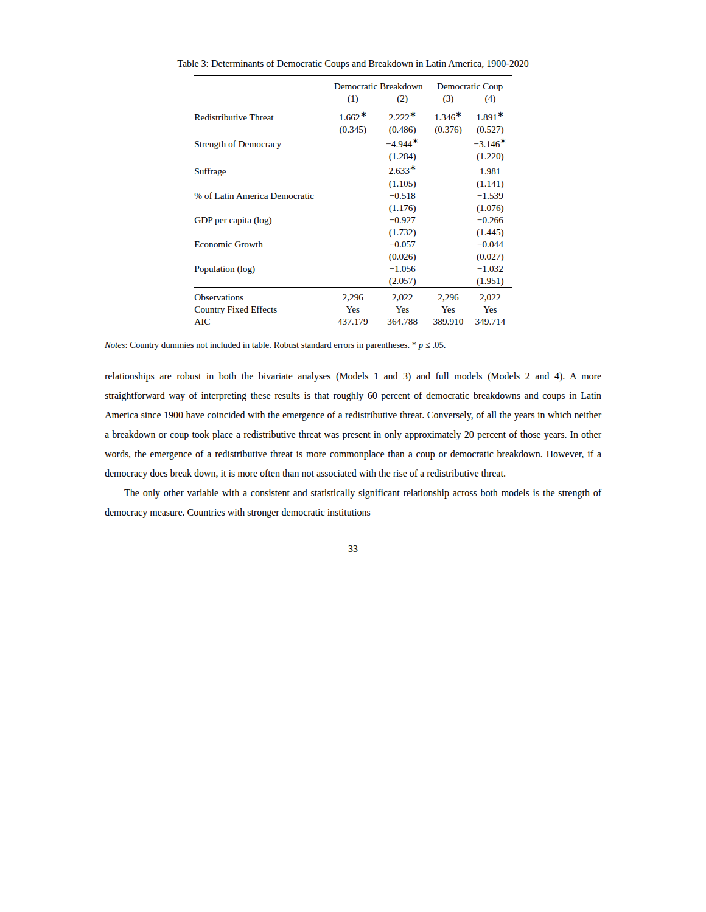Table 3: Determinants of Democratic Coups and Breakdown in Latin America, 1900-2020
| | Democratic Breakdown | Democratic Coup |
| | (1) | (2) | (3) | (4) |
| Redistributive Threat | 1.662 ∗ | 2.222 ∗ | 1.346 ∗ | 1.891 ∗ |
| | (0.345) | (0.486) | (0.376) | (0.527) |
| Strength of Democracy | | −4.944 ∗ | | −3.146 ∗ |
| | | (1.284) | | (1.220) |
| Suffrage | | 2.633 ∗ | | 1.981 |
| | | (1.105) | | (1.141) |
| % of Latin America Democratic | | −0.518 | | −1.539 |
| | | (1.176) | | (1.076) |
| GDP per capita (log) | | −0.927 | | −0.266 |
| | | (1.732) | | (1.445) |
| Economic Growth | | −0.057 | | −0.044 |
| | | (0.026) | | (0.027) |
| Population (log) | | −1.056 | | −1.032 |
| | | (2.057) | | (1.951) |
| Observations | 2,296 | 2,022 | 2,296 | 2,022 |
| Country Fixed Effects | Yes | Yes | Yes | Yes |
| AIC | 437.179 | 364.788 | 389.910 | 349.714 |
Notes: Country dummies not included in table. Robust standard errors in parentheses. * p ≤ .05.
relationships are robust in both the bivariate analyses (Models 1 and 3) and full models (Models 2 and 4). A more straightforward way of interpreting these results is that roughly 60 percent of democratic breakdowns and coups in Latin America since 1900 have coincided with the emergence of a redistributive threat. Conversely, of all the years in which neither a breakdown or coup took place a redistributive threat was present in only approximately 20 percent of those years. In other words, the emergence of a redistributive threat is more commonplace than a coup or democratic breakdown. However, if a democracy does break down, it is more often than not associated with the rise of a redistributive threat.
The only other variable with a consistent and statistically significant relationship across both models is the strength of democracy measure. Countries with stronger democratic institutions
33